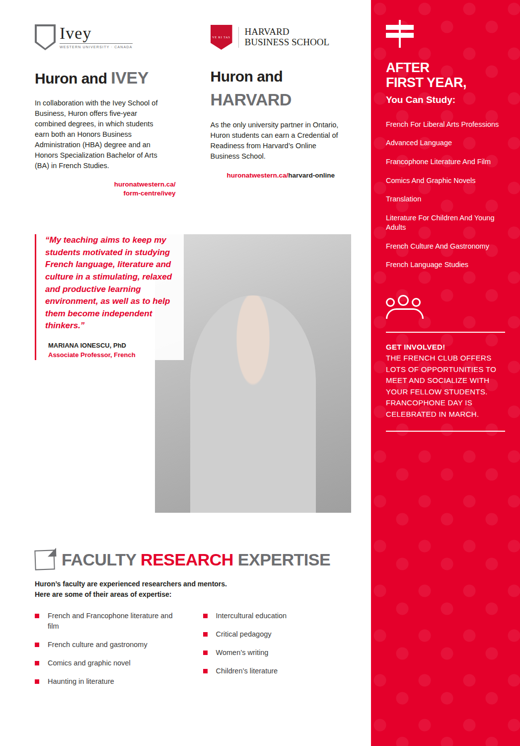Ivey
Western University · Canada
Huron and IVEY
In collaboration with the Ivey School of Business, Huron offers five-year combined degrees, in which students earn both an Honors Business Administration (HBA) degree and an Honors Specialization Bachelor of Arts (BA) in French Studies.
huronatwestern.ca/
form-centre/ivey
HARVARD
BUSINESS SCHOOL
Huron and HARVARD
As the only university partner in Ontario, Huron students can earn a Credential of Readiness from Harvard’s Online Business School.
huronatwestern.ca/harvard-online
“My teaching aims to keep my students motivated in studying French language, literature and culture in a stimulating, relaxed and productive learning environment, as well as to help them become independent thinkers.”
MARIANA IONESCU, PhD Associate Professor, French
FACULTY RESEARCH EXPERTISE
Huron’s faculty are experienced researchers and mentors.
Here are some of their areas of expertise:
French and Francophone literature and film
French culture and gastronomy
Comics and graphic novel
Haunting in literature
Intercultural education
Critical pedagogy
Women’s writing
Children’s literature
AFTER
FIRST YEAR,
You Can Study:
French For Liberal Arts Professions
Advanced Language
Francophone Literature And Film
Comics And Graphic Novels
Translation
Literature For Children And Young Adults
French Culture And Gastronomy
French Language Studies
GET INVOLVED! The French Club offers lots of opportunities to meet and socialize with your fellow students. Francophone Day is celebrated in March.